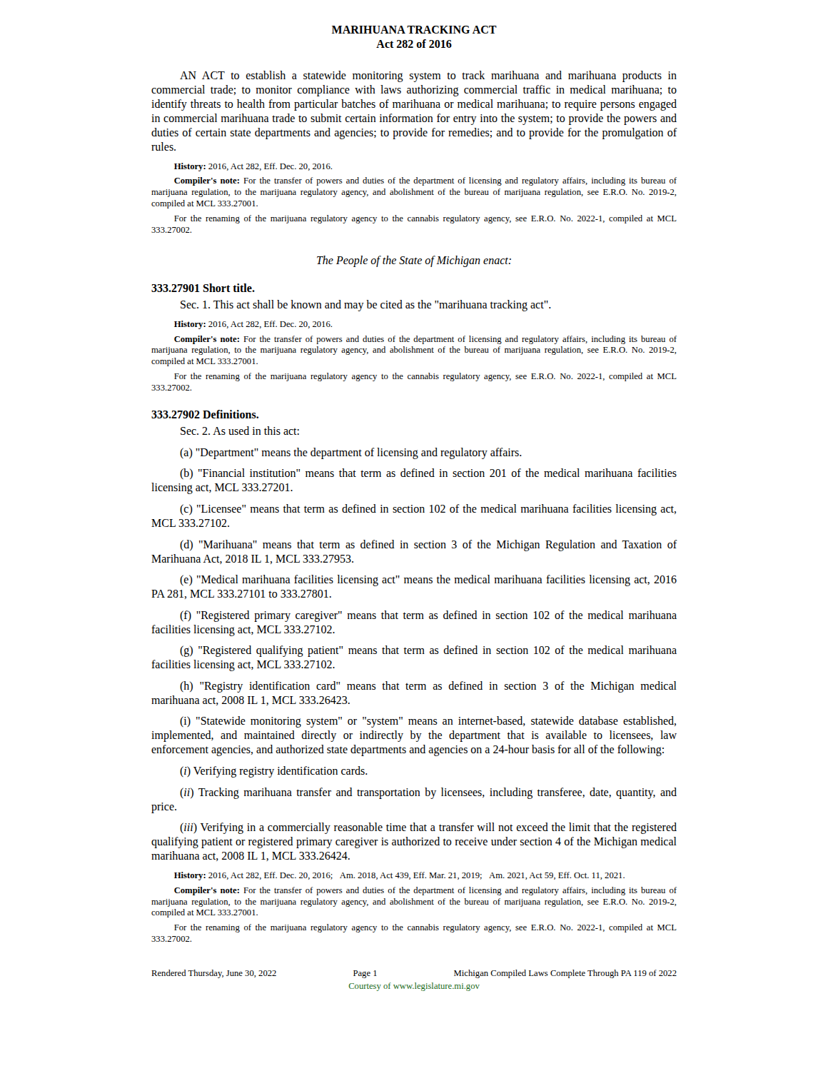MARIHUANA TRACKING ACT
Act 282 of 2016
AN ACT to establish a statewide monitoring system to track marihuana and marihuana products in commercial trade; to monitor compliance with laws authorizing commercial traffic in medical marihuana; to identify threats to health from particular batches of marihuana or medical marihuana; to require persons engaged in commercial marihuana trade to submit certain information for entry into the system; to provide the powers and duties of certain state departments and agencies; to provide for remedies; and to provide for the promulgation of rules.
History: 2016, Act 282, Eff. Dec. 20, 2016.
Compiler's note: For the transfer of powers and duties of the department of licensing and regulatory affairs, including its bureau of marijuana regulation, to the marijuana regulatory agency, and abolishment of the bureau of marijuana regulation, see E.R.O. No. 2019-2, compiled at MCL 333.27001.
For the renaming of the marijuana regulatory agency to the cannabis regulatory agency, see E.R.O. No. 2022-1, compiled at MCL 333.27002.
The People of the State of Michigan enact:
333.27901 Short title.
Sec. 1. This act shall be known and may be cited as the "marihuana tracking act".
History: 2016, Act 282, Eff. Dec. 20, 2016.
Compiler's note: For the transfer of powers and duties of the department of licensing and regulatory affairs, including its bureau of marijuana regulation, to the marijuana regulatory agency, and abolishment of the bureau of marijuana regulation, see E.R.O. No. 2019-2, compiled at MCL 333.27001.
For the renaming of the marijuana regulatory agency to the cannabis regulatory agency, see E.R.O. No. 2022-1, compiled at MCL 333.27002.
333.27902 Definitions.
Sec. 2. As used in this act:
(a) "Department" means the department of licensing and regulatory affairs.
(b) "Financial institution" means that term as defined in section 201 of the medical marihuana facilities licensing act, MCL 333.27201.
(c) "Licensee" means that term as defined in section 102 of the medical marihuana facilities licensing act, MCL 333.27102.
(d) "Marihuana" means that term as defined in section 3 of the Michigan Regulation and Taxation of Marihuana Act, 2018 IL 1, MCL 333.27953.
(e) "Medical marihuana facilities licensing act" means the medical marihuana facilities licensing act, 2016 PA 281, MCL 333.27101 to 333.27801.
(f) "Registered primary caregiver" means that term as defined in section 102 of the medical marihuana facilities licensing act, MCL 333.27102.
(g) "Registered qualifying patient" means that term as defined in section 102 of the medical marihuana facilities licensing act, MCL 333.27102.
(h) "Registry identification card" means that term as defined in section 3 of the Michigan medical marihuana act, 2008 IL 1, MCL 333.26423.
(i) "Statewide monitoring system" or "system" means an internet-based, statewide database established, implemented, and maintained directly or indirectly by the department that is available to licensees, law enforcement agencies, and authorized state departments and agencies on a 24-hour basis for all of the following:
(i) Verifying registry identification cards.
(ii) Tracking marihuana transfer and transportation by licensees, including transferee, date, quantity, and price.
(iii) Verifying in a commercially reasonable time that a transfer will not exceed the limit that the registered qualifying patient or registered primary caregiver is authorized to receive under section 4 of the Michigan medical marihuana act, 2008 IL 1, MCL 333.26424.
History: 2016, Act 282, Eff. Dec. 20, 2016; Am. 2018, Act 439, Eff. Mar. 21, 2019; Am. 2021, Act 59, Eff. Oct. 11, 2021.
Compiler's note: For the transfer of powers and duties of the department of licensing and regulatory affairs, including its bureau of marijuana regulation, to the marijuana regulatory agency, and abolishment of the bureau of marijuana regulation, see E.R.O. No. 2019-2, compiled at MCL 333.27001.
For the renaming of the marijuana regulatory agency to the cannabis regulatory agency, see E.R.O. No. 2022-1, compiled at MCL 333.27002.
Rendered Thursday, June 30, 2022 Page 1 Michigan Compiled Laws Complete Through PA 119 of 2022
Courtesy of www.legislature.mi.gov